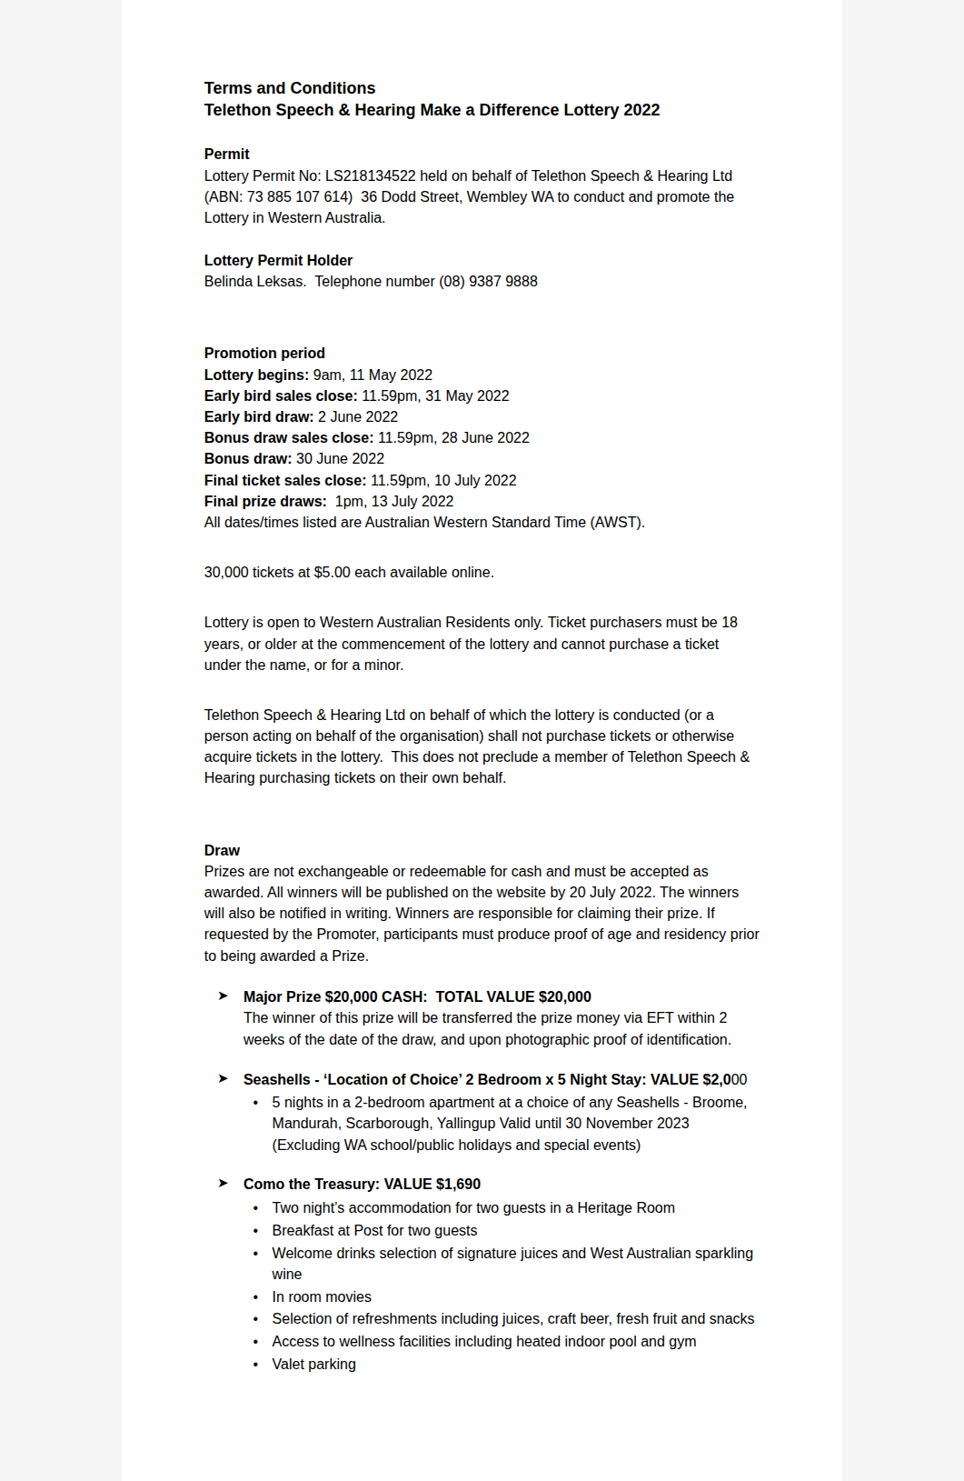Terms and Conditions
Telethon Speech & Hearing Make a Difference Lottery 2022
Permit
Lottery Permit No: LS218134522 held on behalf of Telethon Speech & Hearing Ltd (ABN: 73 885 107 614) 36 Dodd Street, Wembley WA to conduct and promote the Lottery in Western Australia.
Lottery Permit Holder
Belinda Leksas. Telephone number (08) 9387 9888
Promotion period
Lottery begins: 9am, 11 May 2022
Early bird sales close: 11.59pm, 31 May 2022
Early bird draw: 2 June 2022
Bonus draw sales close: 11.59pm, 28 June 2022
Bonus draw: 30 June 2022
Final ticket sales close: 11.59pm, 10 July 2022
Final prize draws: 1pm, 13 July 2022
All dates/times listed are Australian Western Standard Time (AWST).
30,000 tickets at $5.00 each available online.
Lottery is open to Western Australian Residents only. Ticket purchasers must be 18 years, or older at the commencement of the lottery and cannot purchase a ticket under the name, or for a minor.
Telethon Speech & Hearing Ltd on behalf of which the lottery is conducted (or a person acting on behalf of the organisation) shall not purchase tickets or otherwise acquire tickets in the lottery. This does not preclude a member of Telethon Speech & Hearing purchasing tickets on their own behalf.
Draw
Prizes are not exchangeable or redeemable for cash and must be accepted as awarded. All winners will be published on the website by 20 July 2022. The winners will also be notified in writing. Winners are responsible for claiming their prize. If requested by the Promoter, participants must produce proof of age and residency prior to being awarded a Prize.
Major Prize $20,000 CASH: TOTAL VALUE $20,000
The winner of this prize will be transferred the prize money via EFT within 2 weeks of the date of the draw, and upon photographic proof of identification.
Seashells - ‘Location of Choice’ 2 Bedroom x 5 Night Stay: VALUE $2,000
5 nights in a 2-bedroom apartment at a choice of any Seashells - Broome, Mandurah, Scarborough, Yallingup Valid until 30 November 2023 (Excluding WA school/public holidays and special events)
Como the Treasury: VALUE $1,690
Two night’s accommodation for two guests in a Heritage Room
Breakfast at Post for two guests
Welcome drinks selection of signature juices and West Australian sparkling wine
In room movies
Selection of refreshments including juices, craft beer, fresh fruit and snacks
Access to wellness facilities including heated indoor pool and gym
Valet parking